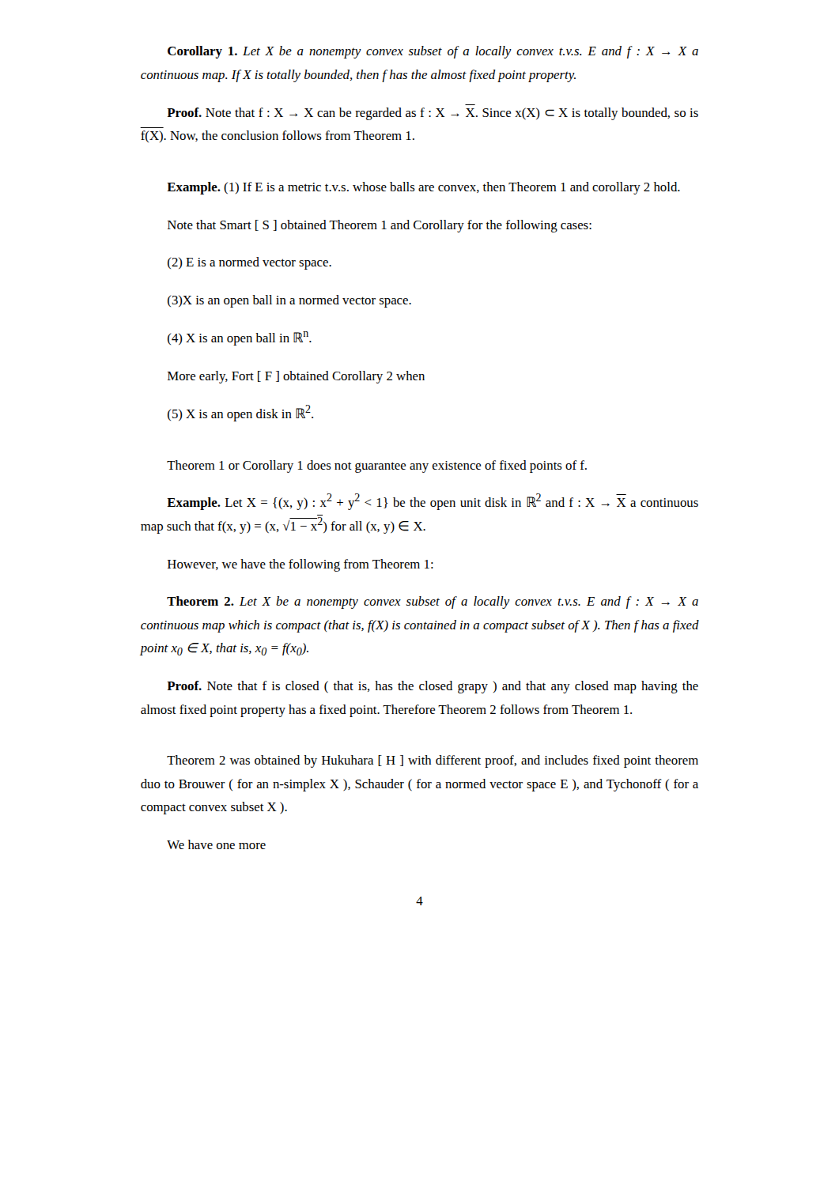Corollary 1. Let X be a nonempty convex subset of a locally convex t.v.s. E and f : X → X a continuous map. If X is totally bounded, then f has the almost fixed point property.
Proof. Note that f : X → X can be regarded as f : X → X. Since x(X) ⊂ X is totally bounded, so is f(X). Now, the conclusion follows from Theorem 1.
Example. (1) If E is a metric t.v.s. whose balls are convex, then Theorem 1 and corollary 2 hold.
Note that Smart [ S ] obtained Theorem 1 and Corollary for the following cases:
(2) E is a normed vector space.
(3)X is an open ball in a normed vector space.
(4) X is an open ball in ℝn.
More early, Fort [ F ] obtained Corollary 2 when
(5) X is an open disk in ℝ2.
Theorem 1 or Corollary 1 does not guarantee any existence of fixed points of f.
Example. Let X = {(x, y) : x2 + y2 < 1} be the open unit disk in ℝ2 and f : X → X a continuous map such that f(x, y) = (x, √1 − x2) for all (x, y) ∈ X.
However, we have the following from Theorem 1:
Theorem 2. Let X be a nonempty convex subset of a locally convex t.v.s. E and f : X → X a continuous map which is compact (that is, f(X) is contained in a compact subset of X ). Then f has a fixed point x0 ∈ X, that is, x0 = f(x0).
Proof. Note that f is closed ( that is, has the closed grapy ) and that any closed map having the almost fixed point property has a fixed point. Therefore Theorem 2 follows from Theorem 1.
Theorem 2 was obtained by Hukuhara [ H ] with different proof, and includes fixed point theorem duo to Brouwer ( for an n-simplex X ), Schauder ( for a normed vector space E ), and Tychonoff ( for a compact convex subset X ).
We have one more
4